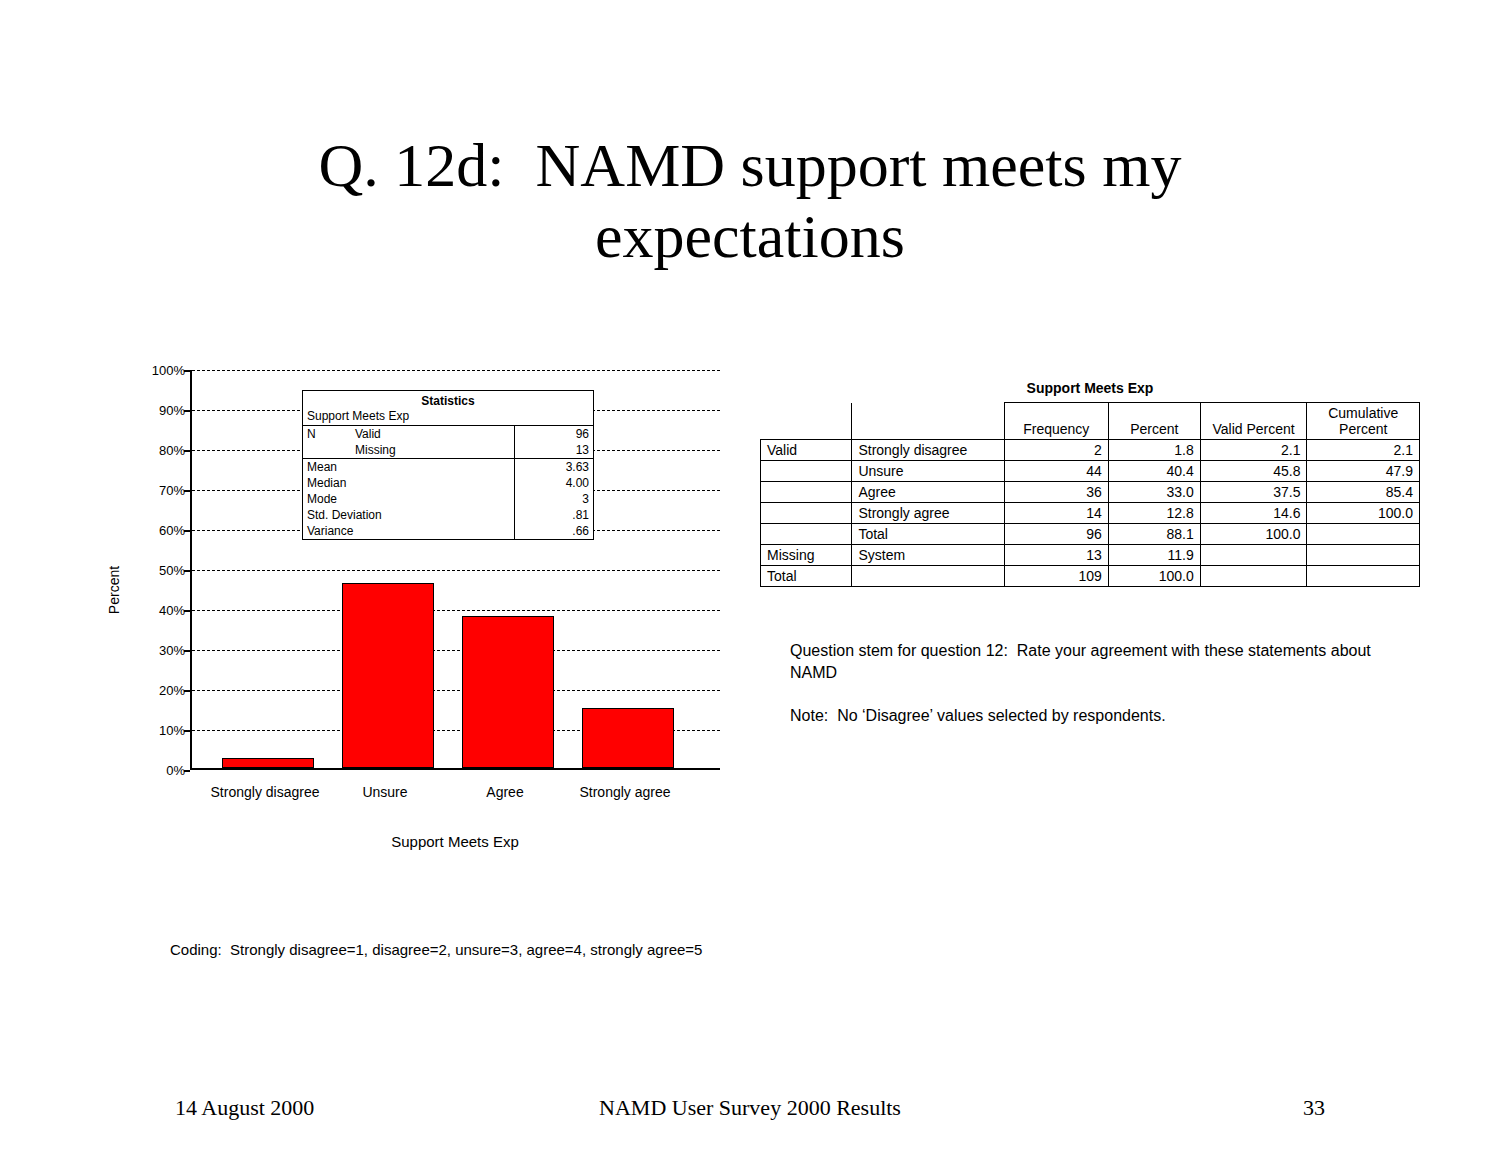Q. 12d: NAMD support meets my
expectations
Percent
100%
90%
80%
70%
60%
50%
40%
30%
20%
10%
0%
Statistics
Support Meets Exp
| N | Valid | 96 |
| | Missing | 13 |
| Mean | 3.63 |
| Median | 4.00 |
| Mode | 3 |
| Std. Deviation | .81 |
| Variance | .66 |
Strongly disagree
Unsure
Agree
Strongly agree
Support Meets Exp
Support Meets Exp
| | | Frequency | Percent | Valid Percent | Cumulative Percent |
| --- | --- | --- | --- | --- | --- |
| Valid | Strongly disagree | 2 | 1.8 | 2.1 | 2.1 |
| | Unsure | 44 | 40.4 | 45.8 | 47.9 |
| | Agree | 36 | 33.0 | 37.5 | 85.4 |
| | Strongly agree | 14 | 12.8 | 14.6 | 100.0 |
| | Total | 96 | 88.1 | 100.0 | |
| Missing | System | 13 | 11.9 | | |
| Total | | 109 | 100.0 | | |
Question stem for question 12: Rate your agreement with these statements about NAMD
Note: No ‘Disagree’ values selected by respondents.
Coding: Strongly disagree=1, disagree=2, unsure=3, agree=4, strongly agree=5
14 August 2000 NAMD User Survey 2000 Results 33